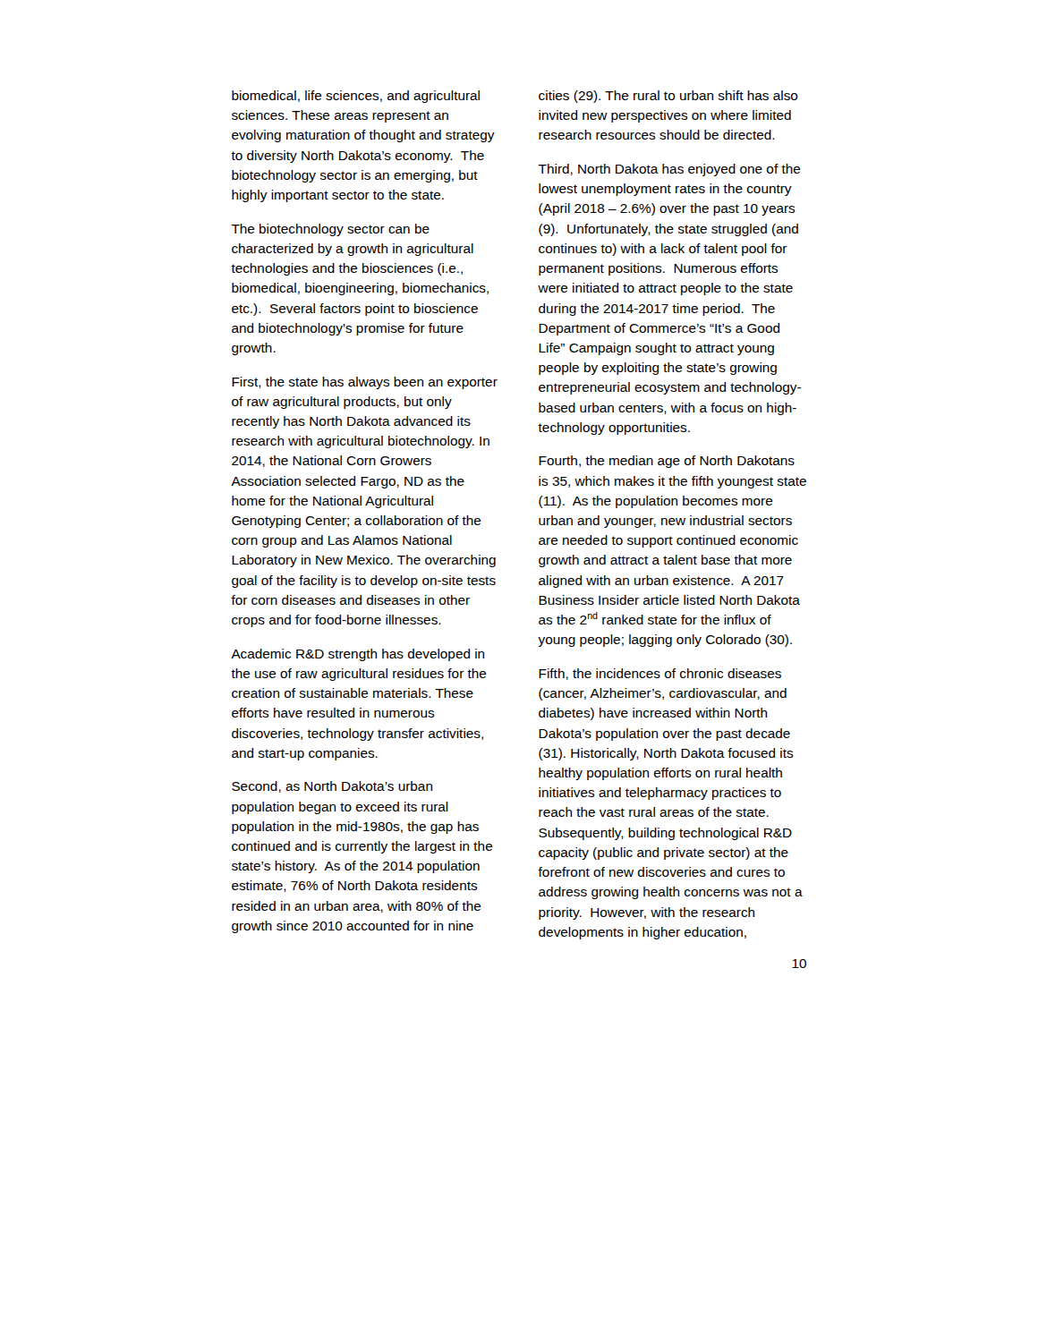biomedical, life sciences, and agricultural sciences. These areas represent an evolving maturation of thought and strategy to diversity North Dakota’s economy. The biotechnology sector is an emerging, but highly important sector to the state.
The biotechnology sector can be characterized by a growth in agricultural technologies and the biosciences (i.e., biomedical, bioengineering, biomechanics, etc.). Several factors point to bioscience and biotechnology’s promise for future growth.
First, the state has always been an exporter of raw agricultural products, but only recently has North Dakota advanced its research with agricultural biotechnology. In 2014, the National Corn Growers Association selected Fargo, ND as the home for the National Agricultural Genotyping Center; a collaboration of the corn group and Las Alamos National Laboratory in New Mexico. The overarching goal of the facility is to develop on-site tests for corn diseases and diseases in other crops and for food-borne illnesses.
Academic R&D strength has developed in the use of raw agricultural residues for the creation of sustainable materials. These efforts have resulted in numerous discoveries, technology transfer activities, and start-up companies.
Second, as North Dakota’s urban population began to exceed its rural population in the mid-1980s, the gap has continued and is currently the largest in the state’s history. As of the 2014 population estimate, 76% of North Dakota residents resided in an urban area, with 80% of the growth since 2010 accounted for in nine cities (29). The rural to urban shift has also invited new perspectives on where limited research resources should be directed.
Third, North Dakota has enjoyed one of the lowest unemployment rates in the country (April 2018 – 2.6%) over the past 10 years (9). Unfortunately, the state struggled (and continues to) with a lack of talent pool for permanent positions. Numerous efforts were initiated to attract people to the state during the 2014-2017 time period. The Department of Commerce’s “It’s a Good Life” Campaign sought to attract young people by exploiting the state’s growing entrepreneurial ecosystem and technology-based urban centers, with a focus on high-technology opportunities.
Fourth, the median age of North Dakotans is 35, which makes it the fifth youngest state (11). As the population becomes more urban and younger, new industrial sectors are needed to support continued economic growth and attract a talent base that more aligned with an urban existence. A 2017 Business Insider article listed North Dakota as the 2nd ranked state for the influx of young people; lagging only Colorado (30).
Fifth, the incidences of chronic diseases (cancer, Alzheimer’s, cardiovascular, and diabetes) have increased within North Dakota’s population over the past decade (31). Historically, North Dakota focused its healthy population efforts on rural health initiatives and telepharmacy practices to reach the vast rural areas of the state. Subsequently, building technological R&D capacity (public and private sector) at the forefront of new discoveries and cures to address growing health concerns was not a priority. However, with the research developments in higher education,
10